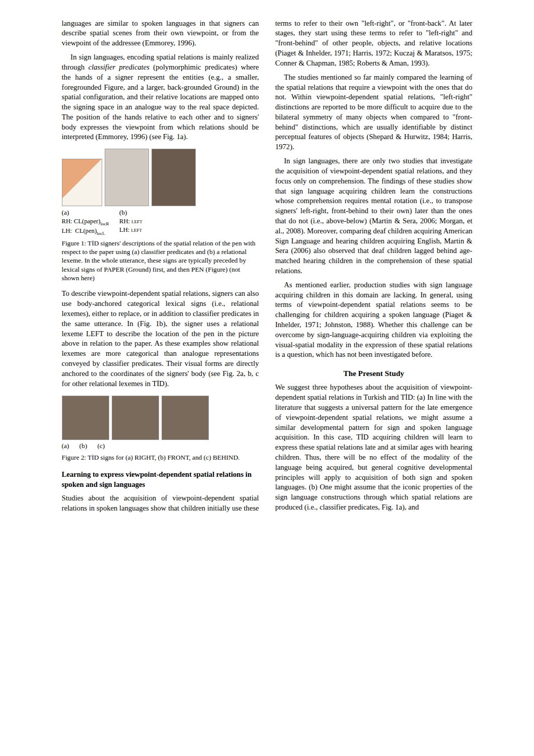languages are similar to spoken languages in that signers can describe spatial scenes from their own viewpoint, or from the viewpoint of the addressee (Emmorey, 1996).
In sign languages, encoding spatial relations is mainly realized through classifier predicates (polymorphimic predicates) where the hands of a signer represent the entities (e.g., a smaller, foregrounded Figure, and a larger, back-grounded Ground) in the spatial configuration, and their relative locations are mapped onto the signing space in an analogue way to the real space depicted. The position of the hands relative to each other and to signers' body expresses the viewpoint from which relations should be interpreted (Emmorey, 1996) (see Fig. 1a).
(a)
RH: CL(paper)locR
LH: CL(pen)locL
(b)
RH: left
LH: left
Figure 1: TİD signers' descriptions of the spatial relation of the pen with respect to the paper using (a) classifier predicates and (b) a relational lexeme. In the whole utterance, these signs are typically preceded by lexical signs of PAPER (Ground) first, and then PEN (Figure) (not shown here)
To describe viewpoint-dependent spatial relations, signers can also use body-anchored categorical lexical signs (i.e., relational lexemes), either to replace, or in addition to classifier predicates in the same utterance. In (Fig. 1b), the signer uses a relational lexeme LEFT to describe the location of the pen in the picture above in relation to the paper. As these examples show relational lexemes are more categorical than analogue representations conveyed by classifier predicates. Their visual forms are directly anchored to the coordinates of the signers' body (see Fig. 2a, b, c for other relational lexemes in TİD).
(a)
(b)
(c)
Figure 2: TİD signs for (a) RIGHT, (b) FRONT, and (c) BEHIND.
Learning to express viewpoint-dependent spatial relations in spoken and sign languages
Studies about the acquisition of viewpoint-dependent spatial relations in spoken languages show that children initially use these terms to refer to their own "left-right", or "front-back". At later stages, they start using these terms to refer to "left-right" and "front-behind" of other people, objects, and relative locations (Piaget & Inhelder, 1971; Harris, 1972; Kuczaj & Maratsos, 1975; Conner & Chapman, 1985; Roberts & Aman, 1993).
The studies mentioned so far mainly compared the learning of the spatial relations that require a viewpoint with the ones that do not. Within viewpoint-dependent spatial relations, "left-right" distinctions are reported to be more difficult to acquire due to the bilateral symmetry of many objects when compared to "front-behind" distinctions, which are usually identifiable by distinct perceptual features of objects (Shepard & Hurwitz, 1984; Harris, 1972).
In sign languages, there are only two studies that investigate the acquisition of viewpoint-dependent spatial relations, and they focus only on comprehension. The findings of these studies show that sign language acquiring children learn the constructions whose comprehension requires mental rotation (i.e., to transpose signers' left-right, front-behind to their own) later than the ones that do not (i.e., above-below) (Martin & Sera, 2006; Morgan, et al., 2008). Moreover, comparing deaf children acquiring American Sign Language and hearing children acquiring English, Martin & Sera (2006) also observed that deaf children lagged behind age-matched hearing children in the comprehension of these spatial relations.
As mentioned earlier, production studies with sign language acquiring children in this domain are lacking. In general, using terms of viewpoint-dependent spatial relations seems to be challenging for children acquiring a spoken language (Piaget & Inhelder, 1971; Johnston, 1988). Whether this challenge can be overcome by sign-language-acquiring children via exploiting the visual-spatial modality in the expression of these spatial relations is a question, which has not been investigated before.
The Present Study
We suggest three hypotheses about the acquisition of viewpoint-dependent spatial relations in Turkish and TİD: (a) In line with the literature that suggests a universal pattern for the late emergence of viewpoint-dependent spatial relations, we might assume a similar developmental pattern for sign and spoken language acquisition. In this case, TİD acquiring children will learn to express these spatial relations late and at similar ages with hearing children. Thus, there will be no effect of the modality of the language being acquired, but general cognitive developmental principles will apply to acquisition of both sign and spoken languages. (b) One might assume that the iconic properties of the sign language constructions through which spatial relations are produced (i.e., classifier predicates, Fig. 1a), and